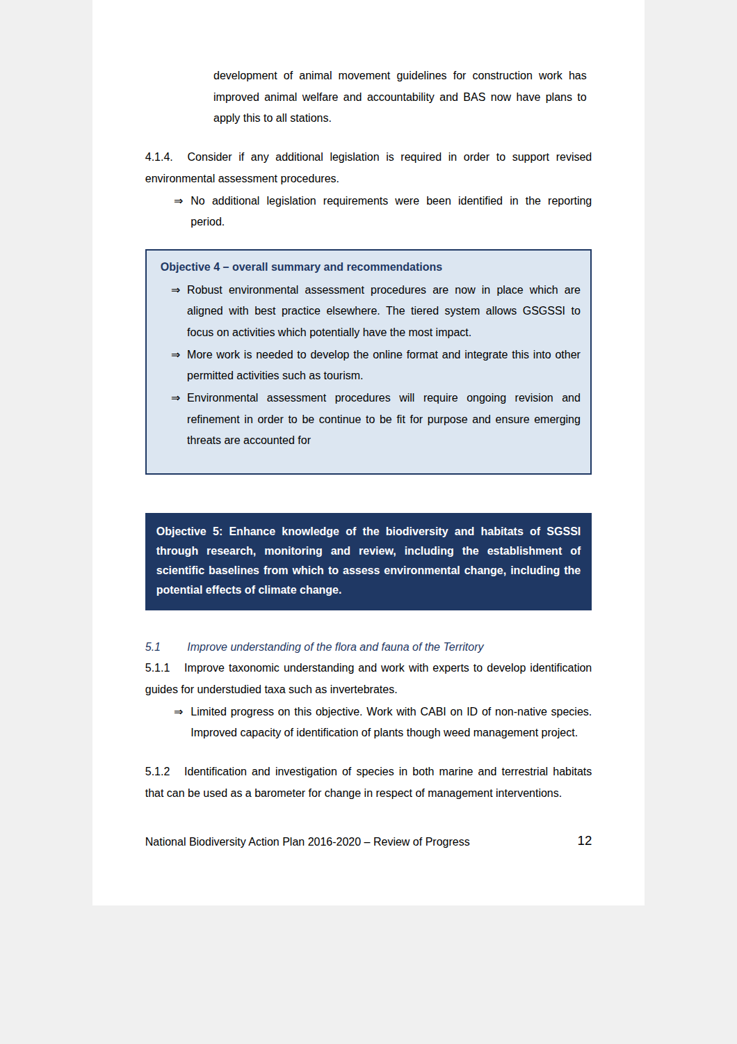development of animal movement guidelines for construction work has improved animal welfare and accountability and BAS now have plans to apply this to all stations.
4.1.4. Consider if any additional legislation is required in order to support revised environmental assessment procedures.
No additional legislation requirements were been identified in the reporting period.
Objective 4 – overall summary and recommendations
Robust environmental assessment procedures are now in place which are aligned with best practice elsewhere. The tiered system allows GSGSSI to focus on activities which potentially have the most impact.
More work is needed to develop the online format and integrate this into other permitted activities such as tourism.
Environmental assessment procedures will require ongoing revision and refinement in order to be continue to be fit for purpose and ensure emerging threats are accounted for
Objective 5: Enhance knowledge of the biodiversity and habitats of SGSSI through research, monitoring and review, including the establishment of scientific baselines from which to assess environmental change, including the potential effects of climate change.
5.1 Improve understanding of the flora and fauna of the Territory
5.1.1 Improve taxonomic understanding and work with experts to develop identification guides for understudied taxa such as invertebrates.
Limited progress on this objective. Work with CABI on ID of non-native species. Improved capacity of identification of plants though weed management project.
5.1.2 Identification and investigation of species in both marine and terrestrial habitats that can be used as a barometer for change in respect of management interventions.
National Biodiversity Action Plan 2016-2020 – Review of Progress
12